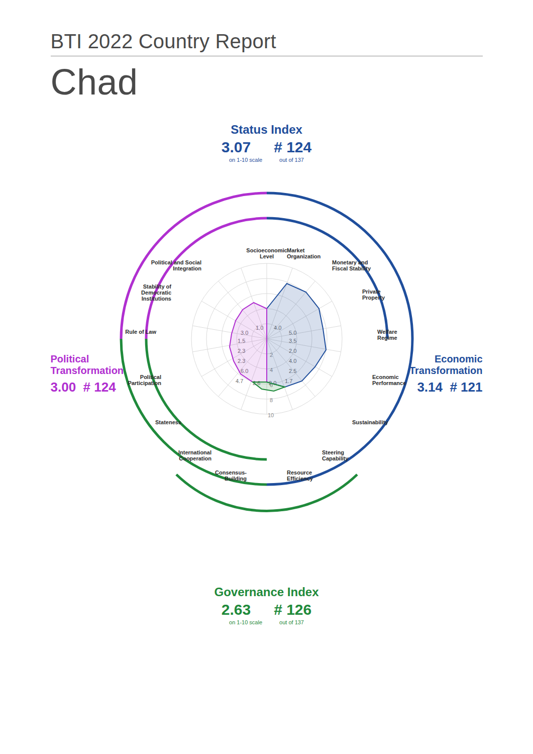BTI 2022 Country Report
Chad
Status Index
3.07# 124
on 1-10 scale out of 137
Political
Transformation
3.00 # 124
Economic
Transformation
3.14 # 121
Governance Index
2.63# 126
on 1-10 scale out of 137
2 4 6 8 10 1.0 4.0 3.0 5.0 1.5 3.5 2.3 2.0 2.3 4.0 6.0 2.5 4.7 2.6 2.0 1.7 Socioeconomic Level Market Organization Monetary and Fiscal Stability Private Property Welfare Regime Economic Performance Sustainability Steering Capability Resource Efficiency Consensus- Building International Cooperation Stateness Political Participation Rule of Law Stability of Democratic Institutions Political and Social Integration